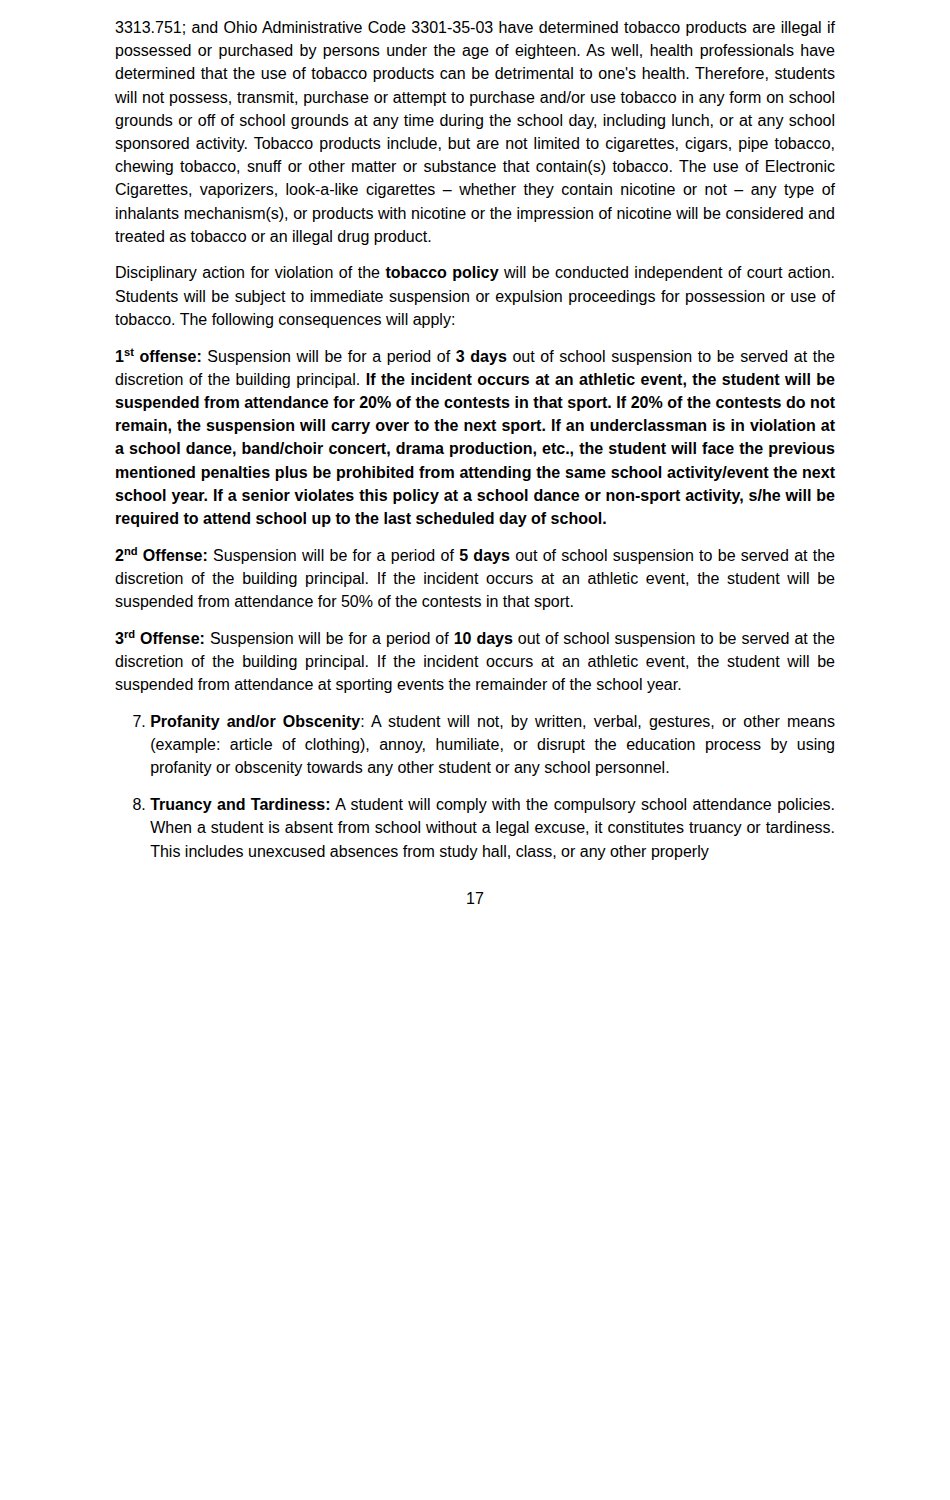3313.751; and Ohio Administrative Code 3301-35-03 have determined tobacco products are illegal if possessed or purchased by persons under the age of eighteen. As well, health professionals have determined that the use of tobacco products can be detrimental to one's health. Therefore, students will not possess, transmit, purchase or attempt to purchase and/or use tobacco in any form on school grounds or off of school grounds at any time during the school day, including lunch, or at any school sponsored activity. Tobacco products include, but are not limited to cigarettes, cigars, pipe tobacco, chewing tobacco, snuff or other matter or substance that contain(s) tobacco. The use of Electronic Cigarettes, vaporizers, look-a-like cigarettes – whether they contain nicotine or not – any type of inhalants mechanism(s), or products with nicotine or the impression of nicotine will be considered and treated as tobacco or an illegal drug product.
Disciplinary action for violation of the tobacco policy will be conducted independent of court action. Students will be subject to immediate suspension or expulsion proceedings for possession or use of tobacco. The following consequences will apply:
1st offense: Suspension will be for a period of 3 days out of school suspension to be served at the discretion of the building principal. If the incident occurs at an athletic event, the student will be suspended from attendance for 20% of the contests in that sport. If 20% of the contests do not remain, the suspension will carry over to the next sport. If an underclassman is in violation at a school dance, band/choir concert, drama production, etc., the student will face the previous mentioned penalties plus be prohibited from attending the same school activity/event the next school year. If a senior violates this policy at a school dance or non-sport activity, s/he will be required to attend school up to the last scheduled day of school.
2nd Offense: Suspension will be for a period of 5 days out of school suspension to be served at the discretion of the building principal. If the incident occurs at an athletic event, the student will be suspended from attendance for 50% of the contests in that sport.
3rd Offense: Suspension will be for a period of 10 days out of school suspension to be served at the discretion of the building principal. If the incident occurs at an athletic event, the student will be suspended from attendance at sporting events the remainder of the school year.
Profanity and/or Obscenity: A student will not, by written, verbal, gestures, or other means (example: article of clothing), annoy, humiliate, or disrupt the education process by using profanity or obscenity towards any other student or any school personnel.
Truancy and Tardiness: A student will comply with the compulsory school attendance policies. When a student is absent from school without a legal excuse, it constitutes truancy or tardiness. This includes unexcused absences from study hall, class, or any other properly
17